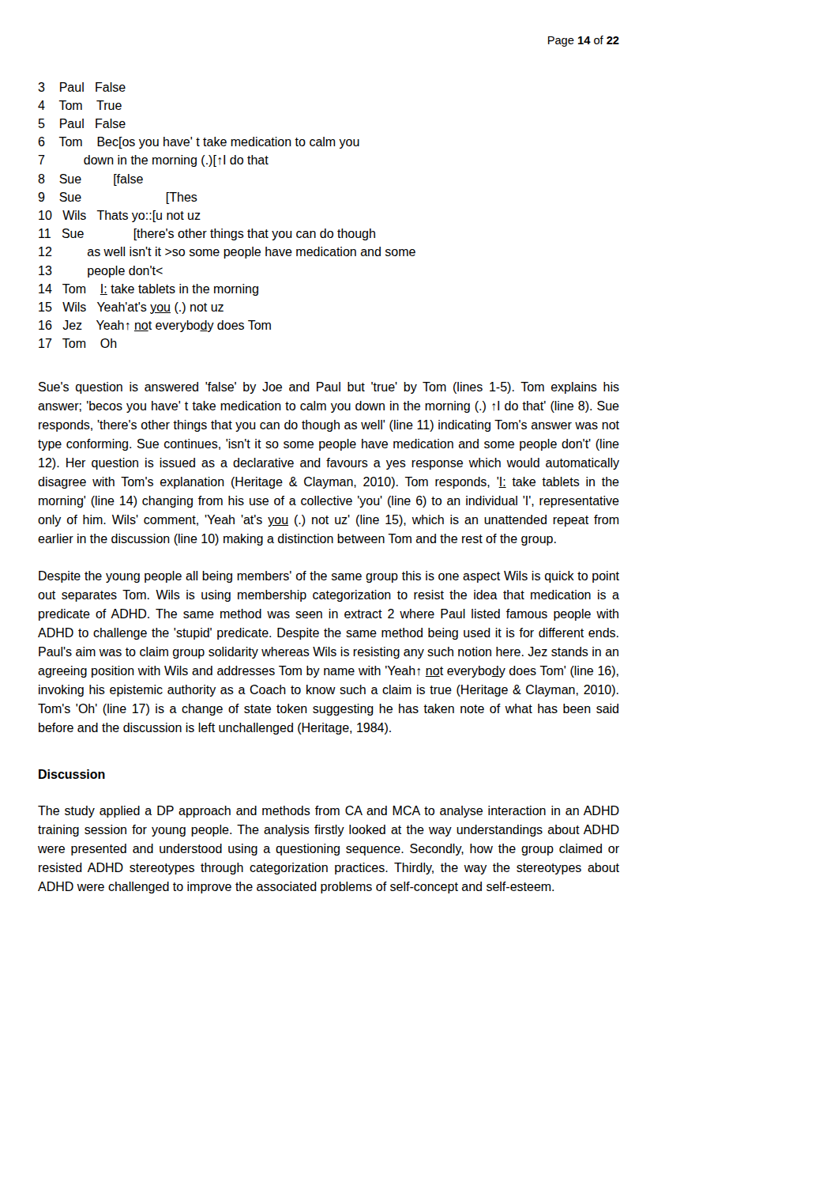Page 14 of 22
3 Paul False 4 Tom True 5 Paul False 6 Tom Bec[os you have' t take medication to calm you 7 down in the morning (.)[↑I do that 8 Sue [false 9 Sue [Thes 10 Wils Thats yo::[u not uz 11 Sue [there's other things that you can do though 12 as well isn't it >so some people have medication and some 13 people don't< 14 Tom I: take tablets in the morning 15 Wils Yeah'at's you (.) not uz 16 Jez Yeah↑ not everybody does Tom 17 Tom Oh
Sue's question is answered 'false' by Joe and Paul but 'true' by Tom (lines 1-5). Tom explains his answer; 'becos you have' t take medication to calm you down in the morning (.) ↑I do that' (line 8). Sue responds, 'there's other things that you can do though as well' (line 11) indicating Tom's answer was not type conforming. Sue continues, 'isn't it so some people have medication and some people don't' (line 12). Her question is issued as a declarative and favours a yes response which would automatically disagree with Tom's explanation (Heritage & Clayman, 2010). Tom responds, 'I: take tablets in the morning' (line 14) changing from his use of a collective 'you' (line 6) to an individual 'I', representative only of him. Wils' comment, 'Yeah 'at's you (.) not uz' (line 15), which is an unattended repeat from earlier in the discussion (line 10) making a distinction between Tom and the rest of the group.
Despite the young people all being members' of the same group this is one aspect Wils is quick to point out separates Tom. Wils is using membership categorization to resist the idea that medication is a predicate of ADHD. The same method was seen in extract 2 where Paul listed famous people with ADHD to challenge the 'stupid' predicate. Despite the same method being used it is for different ends. Paul's aim was to claim group solidarity whereas Wils is resisting any such notion here. Jez stands in an agreeing position with Wils and addresses Tom by name with 'Yeah↑ not everybody does Tom' (line 16), invoking his epistemic authority as a Coach to know such a claim is true (Heritage & Clayman, 2010). Tom's 'Oh' (line 17) is a change of state token suggesting he has taken note of what has been said before and the discussion is left unchallenged (Heritage, 1984).
Discussion
The study applied a DP approach and methods from CA and MCA to analyse interaction in an ADHD training session for young people. The analysis firstly looked at the way understandings about ADHD were presented and understood using a questioning sequence. Secondly, how the group claimed or resisted ADHD stereotypes through categorization practices. Thirdly, the way the stereotypes about ADHD were challenged to improve the associated problems of self-concept and self-esteem.